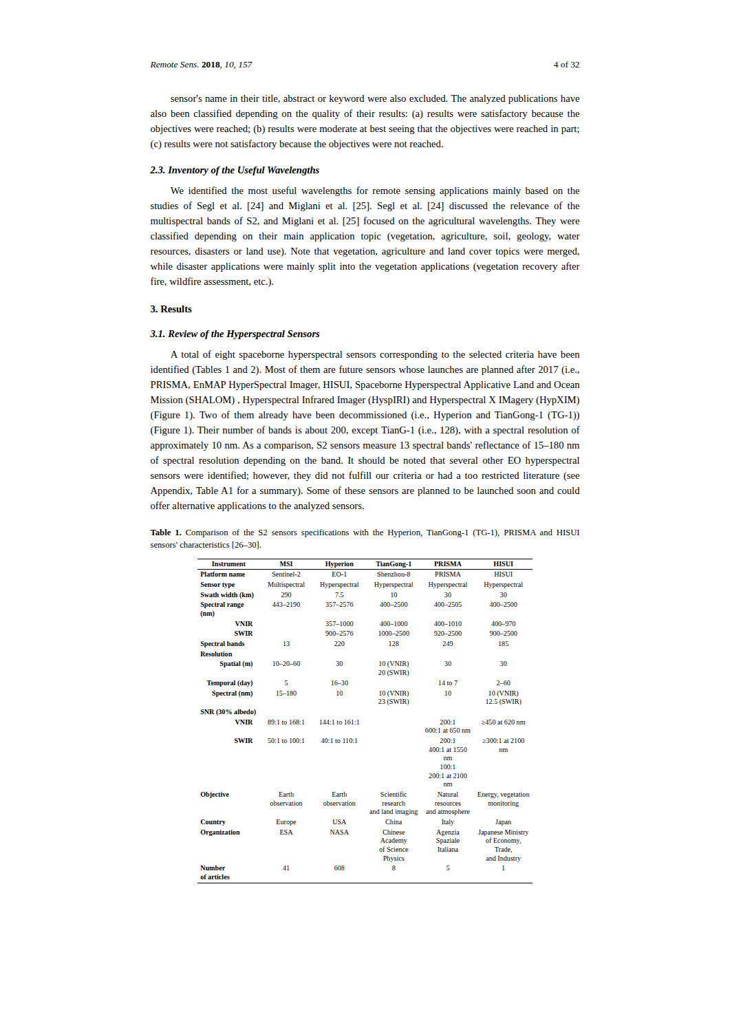Remote Sens. 2018, 10, 157
4 of 32
sensor's name in their title, abstract or keyword were also excluded. The analyzed publications have also been classified depending on the quality of their results: (a) results were satisfactory because the objectives were reached; (b) results were moderate at best seeing that the objectives were reached in part; (c) results were not satisfactory because the objectives were not reached.
2.3. Inventory of the Useful Wavelengths
We identified the most useful wavelengths for remote sensing applications mainly based on the studies of Segl et al. [24] and Miglani et al. [25]. Segl et al. [24] discussed the relevance of the multispectral bands of S2, and Miglani et al. [25] focused on the agricultural wavelengths. They were classified depending on their main application topic (vegetation, agriculture, soil, geology, water resources, disasters or land use). Note that vegetation, agriculture and land cover topics were merged, while disaster applications were mainly split into the vegetation applications (vegetation recovery after fire, wildfire assessment, etc.).
3. Results
3.1. Review of the Hyperspectral Sensors
A total of eight spaceborne hyperspectral sensors corresponding to the selected criteria have been identified (Tables 1 and 2). Most of them are future sensors whose launches are planned after 2017 (i.e., PRISMA, EnMAP HyperSpectral Imager, HISUI, Spaceborne Hyperspectral Applicative Land and Ocean Mission (SHALOM) , Hyperspectral Infrared Imager (HyspIRI) and Hyperspectral X IMagery (HypXIM) (Figure 1). Two of them already have been decommissioned (i.e., Hyperion and TianGong-1 (TG-1)) (Figure 1). Their number of bands is about 200, except TianG-1 (i.e., 128), with a spectral resolution of approximately 10 nm. As a comparison, S2 sensors measure 13 spectral bands' reflectance of 15–180 nm of spectral resolution depending on the band. It should be noted that several other EO hyperspectral sensors were identified; however, they did not fulfill our criteria or had a too restricted literature (see Appendix, Table A1 for a summary). Some of these sensors are planned to be launched soon and could offer alternative applications to the analyzed sensors.
Table 1. Comparison of the S2 sensors specifications with the Hyperion, TianGong-1 (TG-1), PRISMA and HISUI sensors' characteristics [26–30].
| Instrument | MSI | Hyperion | TianGong-1 | PRISMA | HISUI |
| --- | --- | --- | --- | --- | --- |
| Platform name | Sentinel-2 | EO-1 | Shenzhou-8 | PRISMA | HISUI |
| Sensor type | Multispectral | Hyperspectral | Hyperspectral | Hyperspectral | Hyperspectral |
| Swath width (km) | 290 | 7.5 | 10 | 30 | 30 |
| Spectral range (nm) | 443–2190 | 357–2576 | 400–2500 | 400–2505 | 400–2500 |
| VNIR | | 357–1000 | 400–1000 | 400–1010 | 400–970 |
| SWIR | | 900–2576 | 1000–2500 | 920–2500 | 900–2500 |
| Spectral bands | 13 | 220 | 128 | 249 | 185 |
| Resolution | | | | | |
| Spatial (m) | 10–20–60 | 30 | 10 (VNIR) 20 (SWIR) | 30 | 30 |
| Temporal (day) | 5 | 16–30 | | 14 to 7 | 2–60 |
| Spectral (nm) | 15–180 | 10 | 10 (VNIR) 23 (SWIR) | 10 | 10 (VNIR) 12.5 (SWIR) |
| SNR (30% albedo) | | | | | |
| VNIR | 89:1 to 168:1 | 144:1 to 161:1 | | 200:1 600:1 at 650 nm | ≥450 at 620 nm |
| SWIR | 50:1 to 100:1 | 40:1 to 110:1 | | 200:1 400:1 at 1550 nm 100:1 200:1 at 2100 nm | ≥300:1 at 2100 nm |
| Objective | Earth observation | Earth observation | Scientific research and land imaging | Natural resources and atmosphere | Energy, vegetation monitoring |
| Country | Europe | USA | China | Italy | Japan |
| Organization | ESA | NASA | Chinese Academy of Science Physics | Agenzia Spaziale Italiana | Japanese Ministry of Economy, Trade, and Industry |
| Number of articles | 41 | 608 | 8 | 5 | 1 |